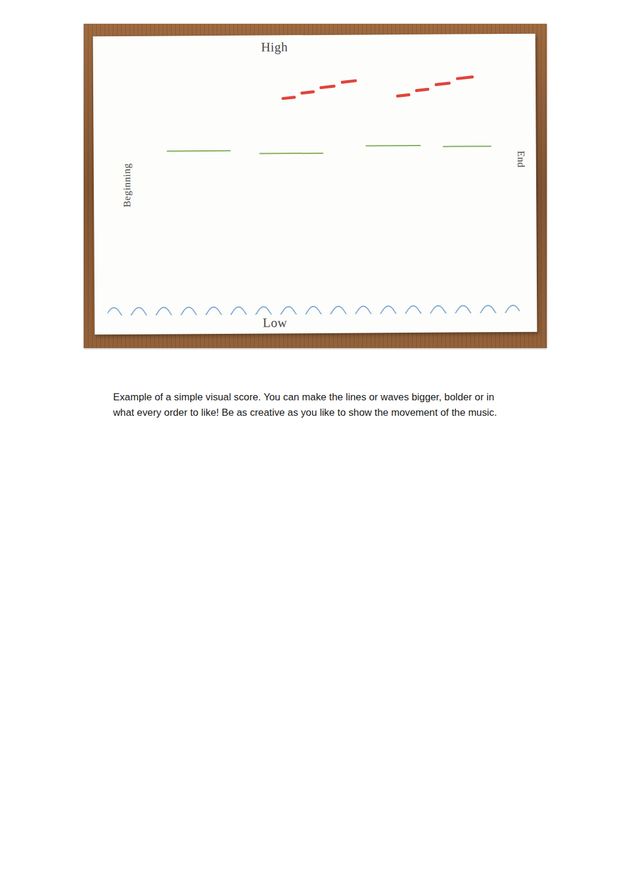High Low Beginning End
Example of a simple visual score. You can make the lines or waves bigger, bolder or in what every order to like! Be as creative as you like to show the movement of the music.